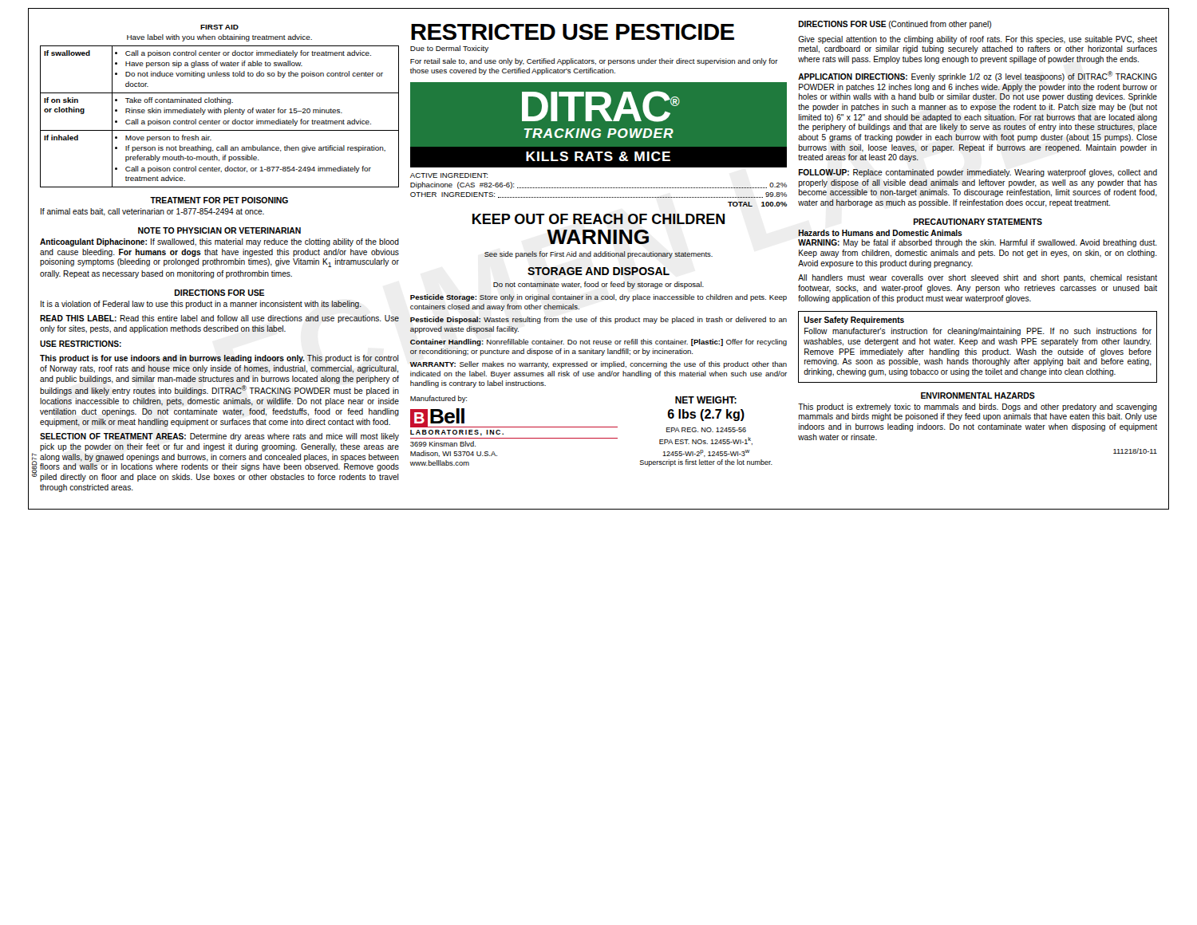SPECIMEN LABEL
608D77
| FIRST AID |
| Have label with you when obtaining treatment advice. |
| If swallowed | Call a poison control center or doctor immediately for treatment advice. Have person sip a glass of water if able to swallow. Do not induce vomiting unless told to do so by the poison control center or doctor. |
| If on skin or clothing | Take off contaminated clothing. Rinse skin immediately with plenty of water for 15–20 minutes. Call a poison control center or doctor immediately for treatment advice. |
| If inhaled | Move person to fresh air. If person is not breathing, call an ambulance, then give artificial respiration, preferably mouth-to-mouth, if possible. Call a poison control center, doctor, or 1-877-854-2494 immediately for treatment advice. |
TREATMENT FOR PET POISONING
If animal eats bait, call veterinarian or 1-877-854-2494 at once.
NOTE TO PHYSICIAN OR VETERINARIAN
Anticoagulant Diphacinone: If swallowed, this material may reduce the clotting ability of the blood and cause bleeding. For humans or dogs that have ingested this product and/or have obvious poisoning symptoms (bleeding or prolonged prothrombin times), give Vitamin K1 intramuscularly or orally. Repeat as necessary based on monitoring of prothrombin times.
DIRECTIONS FOR USE
It is a violation of Federal law to use this product in a manner inconsistent with its labeling.
READ THIS LABEL: Read this entire label and follow all use directions and use precautions. Use only for sites, pests, and application methods described on this label.
USE RESTRICTIONS:
This product is for use indoors and in burrows leading indoors only. This product is for control of Norway rats, roof rats and house mice only inside of homes, industrial, commercial, agricultural, and public buildings, and similar man-made structures and in burrows located along the periphery of buildings and likely entry routes into buildings. DITRAC® TRACKING POWDER must be placed in locations inaccessible to children, pets, domestic animals, or wildlife. Do not place near or inside ventilation duct openings. Do not contaminate water, food, feedstuffs, food or feed handling equipment, or milk or meat handling equipment or surfaces that come into direct contact with food.
SELECTION OF TREATMENT AREAS: Determine dry areas where rats and mice will most likely pick up the powder on their feet or fur and ingest it during grooming. Generally, these areas are along walls, by gnawed openings and burrows, in corners and concealed places, in spaces between floors and walls or in locations where rodents or their signs have been observed. Remove goods piled directly on floor and place on skids. Use boxes or other obstacles to force rodents to travel through constricted areas.
RESTRICTED USE PESTICIDE
Due to Dermal Toxicity
For retail sale to, and use only by, Certified Applicators, or persons under their direct supervision and only for those uses covered by the Certified Applicator's Certification.
DITRAC®
TRACKING POWDER
KILLS RATS & MICE
ACTIVE INGREDIENT:
Diphacinone (CAS #82-66-6): 0.2%
OTHER INGREDIENTS: 99.8%
TOTAL 100.0%
KEEP OUT OF REACH OF CHILDREN
WARNING
See side panels for First Aid and additional precautionary statements.
STORAGE AND DISPOSAL
Do not contaminate water, food or feed by storage or disposal.
Pesticide Storage: Store only in original container in a cool, dry place inaccessible to children and pets. Keep containers closed and away from other chemicals.
Pesticide Disposal: Wastes resulting from the use of this product may be placed in trash or delivered to an approved waste disposal facility.
Container Handling: Nonrefillable container. Do not reuse or refill this container. [Plastic:] Offer for recycling or reconditioning; or puncture and dispose of in a sanitary landfill; or by incineration.
WARRANTY: Seller makes no warranty, expressed or implied, concerning the use of this product other than indicated on the label. Buyer assumes all risk of use and/or handling of this material when such use and/or handling is contrary to label instructions.
Manufactured by:
BBell
LABORATORIES, INC.
3699 Kinsman Blvd.
Madison, WI 53704 U.S.A.
www.belllabs.com
NET WEIGHT:
6 lbs (2.7 kg)
EPA REG. NO. 12455-56
EPA EST. NOs. 12455-WI-1k,
12455-WI-2p, 12455-WI-3w
Superscript is first letter of the lot number.
DIRECTIONS FOR USE (Continued from other panel)
Give special attention to the climbing ability of roof rats. For this species, use suitable PVC, sheet metal, cardboard or similar rigid tubing securely attached to rafters or other horizontal surfaces where rats will pass. Employ tubes long enough to prevent spillage of powder through the ends.
APPLICATION DIRECTIONS: Evenly sprinkle 1/2 oz (3 level teaspoons) of DITRAC® TRACKING POWDER in patches 12 inches long and 6 inches wide. Apply the powder into the rodent burrow or holes or within walls with a hand bulb or similar duster. Do not use power dusting devices. Sprinkle the powder in patches in such a manner as to expose the rodent to it. Patch size may be (but not limited to) 6" x 12" and should be adapted to each situation. For rat burrows that are located along the periphery of buildings and that are likely to serve as routes of entry into these structures, place about 5 grams of tracking powder in each burrow with foot pump duster (about 15 pumps). Close burrows with soil, loose leaves, or paper. Repeat if burrows are reopened. Maintain powder in treated areas for at least 20 days.
FOLLOW-UP: Replace contaminated powder immediately. Wearing waterproof gloves, collect and properly dispose of all visible dead animals and leftover powder, as well as any powder that has become accessible to non-target animals. To discourage reinfestation, limit sources of rodent food, water and harborage as much as possible. If reinfestation does occur, repeat treatment.
PRECAUTIONARY STATEMENTS
Hazards to Humans and Domestic Animals
WARNING: May be fatal if absorbed through the skin. Harmful if swallowed. Avoid breathing dust. Keep away from children, domestic animals and pets. Do not get in eyes, on skin, or on clothing. Avoid exposure to this product during pregnancy.
All handlers must wear coveralls over short sleeved shirt and short pants, chemical resistant footwear, socks, and water-proof gloves. Any person who retrieves carcasses or unused bait following application of this product must wear waterproof gloves.
User Safety Requirements
Follow manufacturer's instruction for cleaning/maintaining PPE. If no such instructions for washables, use detergent and hot water. Keep and wash PPE separately from other laundry. Remove PPE immediately after handling this product. Wash the outside of gloves before removing. As soon as possible, wash hands thoroughly after applying bait and before eating, drinking, chewing gum, using tobacco or using the toilet and change into clean clothing.
ENVIRONMENTAL HAZARDS
This product is extremely toxic to mammals and birds. Dogs and other predatory and scavenging mammals and birds might be poisoned if they feed upon animals that have eaten this bait. Only use indoors and in burrows leading indoors. Do not contaminate water when disposing of equipment wash water or rinsate.
111218/10-11